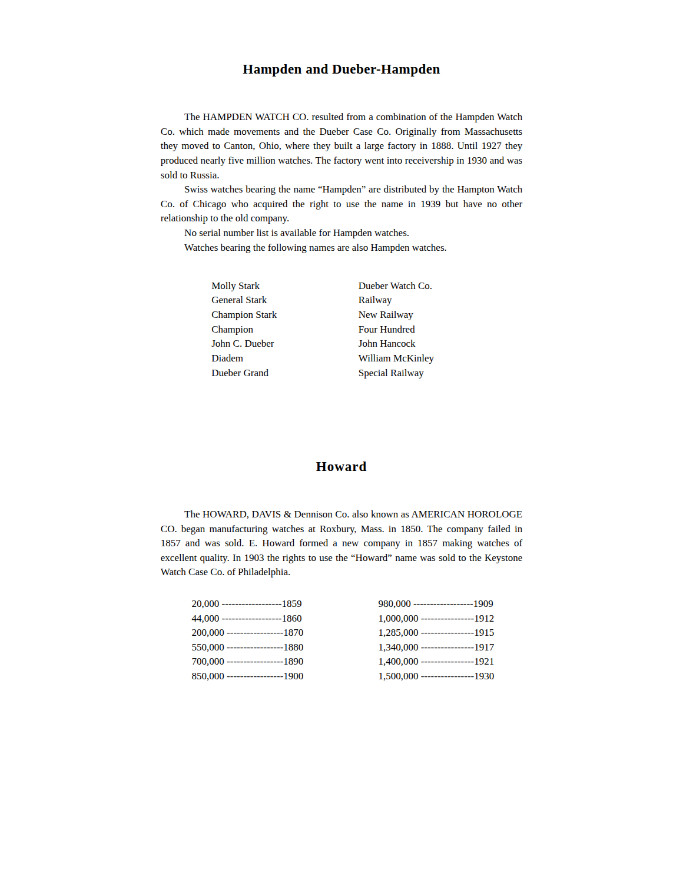Hampden and Dueber-Hampden
The HAMPDEN WATCH CO. resulted from a combination of the Hampden Watch Co. which made movements and the Dueber Case Co. Originally from Massachusetts they moved to Canton, Ohio, where they built a large factory in 1888. Until 1927 they produced nearly five million watches. The factory went into receivership in 1930 and was sold to Russia.
Swiss watches bearing the name “Hampden” are distributed by the Hampton Watch Co. of Chicago who acquired the right to use the name in 1939 but have no other relationship to the old company.
No serial number list is available for Hampden watches.
Watches bearing the following names are also Hampden watches.
Molly Stark
Dueber Watch Co.
General Stark
Railway
Champion Stark
New Railway
Champion
Four Hundred
John C. Dueber
John Hancock
Diadem
William McKinley
Dueber Grand
Special Railway
Howard
The HOWARD, DAVIS & Dennison Co. also known as AMERICAN HOROLOGE CO. began manufacturing watches at Roxbury, Mass. in 1850. The company failed in 1857 and was sold. E. Howard formed a new company in 1857 making watches of excellent quality. In 1903 the rights to use the “Howard” name was sold to the Keystone Watch Case Co. of Philadelphia.
20,000 ------------------1859
980,000 ------------------1909
44,000 ------------------1860
1,000,000 ----------------1912
200,000 -----------------1870
1,285,000 ----------------1915
550,000 -----------------1880
1,340,000 ----------------1917
700,000 -----------------1890
1,400,000 ----------------1921
850,000 -----------------1900
1,500,000 ----------------1930